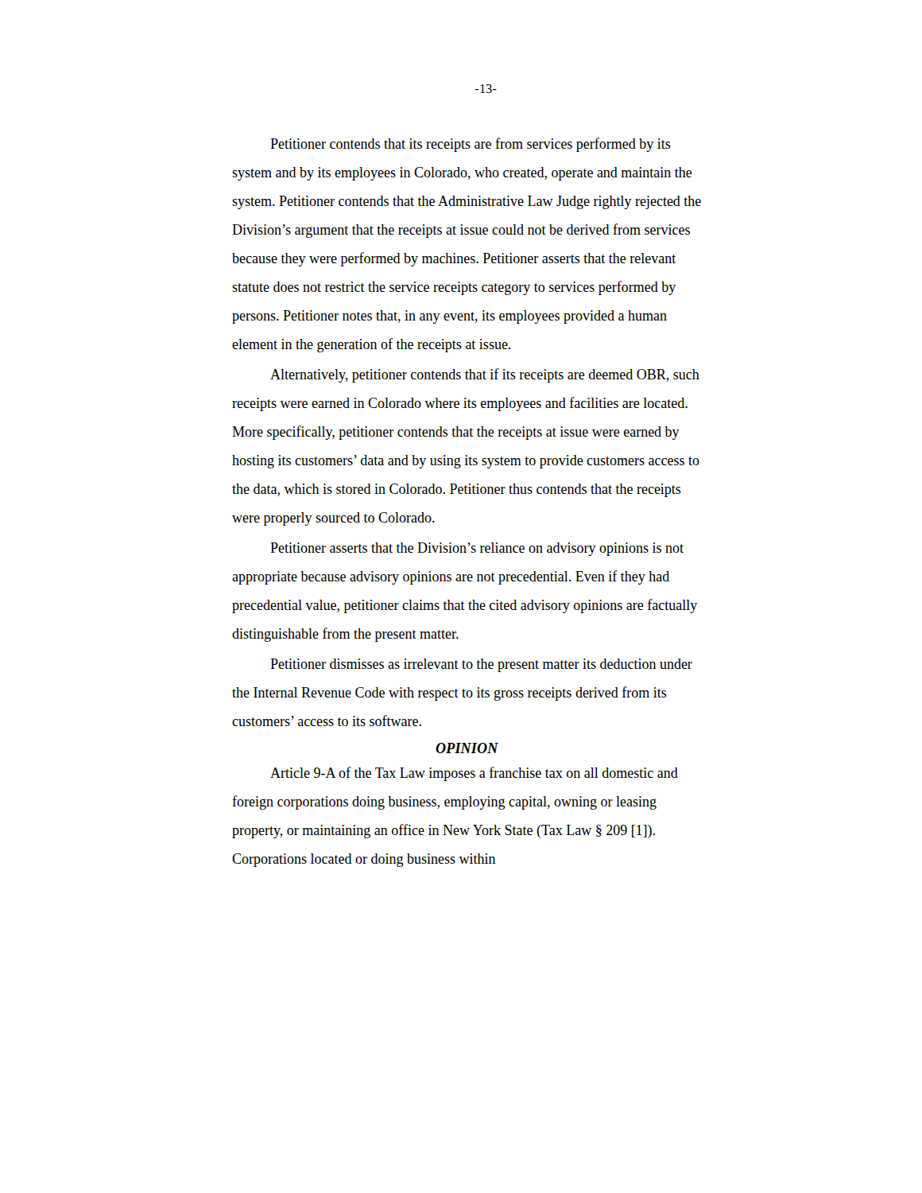-13-
Petitioner contends that its receipts are from services performed by its system and by its employees in Colorado, who created, operate and maintain the system. Petitioner contends that the Administrative Law Judge rightly rejected the Division’s argument that the receipts at issue could not be derived from services because they were performed by machines. Petitioner asserts that the relevant statute does not restrict the service receipts category to services performed by persons. Petitioner notes that, in any event, its employees provided a human element in the generation of the receipts at issue.
Alternatively, petitioner contends that if its receipts are deemed OBR, such receipts were earned in Colorado where its employees and facilities are located. More specifically, petitioner contends that the receipts at issue were earned by hosting its customers’ data and by using its system to provide customers access to the data, which is stored in Colorado. Petitioner thus contends that the receipts were properly sourced to Colorado.
Petitioner asserts that the Division’s reliance on advisory opinions is not appropriate because advisory opinions are not precedential. Even if they had precedential value, petitioner claims that the cited advisory opinions are factually distinguishable from the present matter.
Petitioner dismisses as irrelevant to the present matter its deduction under the Internal Revenue Code with respect to its gross receipts derived from its customers’ access to its software.
OPINION
Article 9-A of the Tax Law imposes a franchise tax on all domestic and foreign corporations doing business, employing capital, owning or leasing property, or maintaining an office in New York State (Tax Law § 209 [1]). Corporations located or doing business within